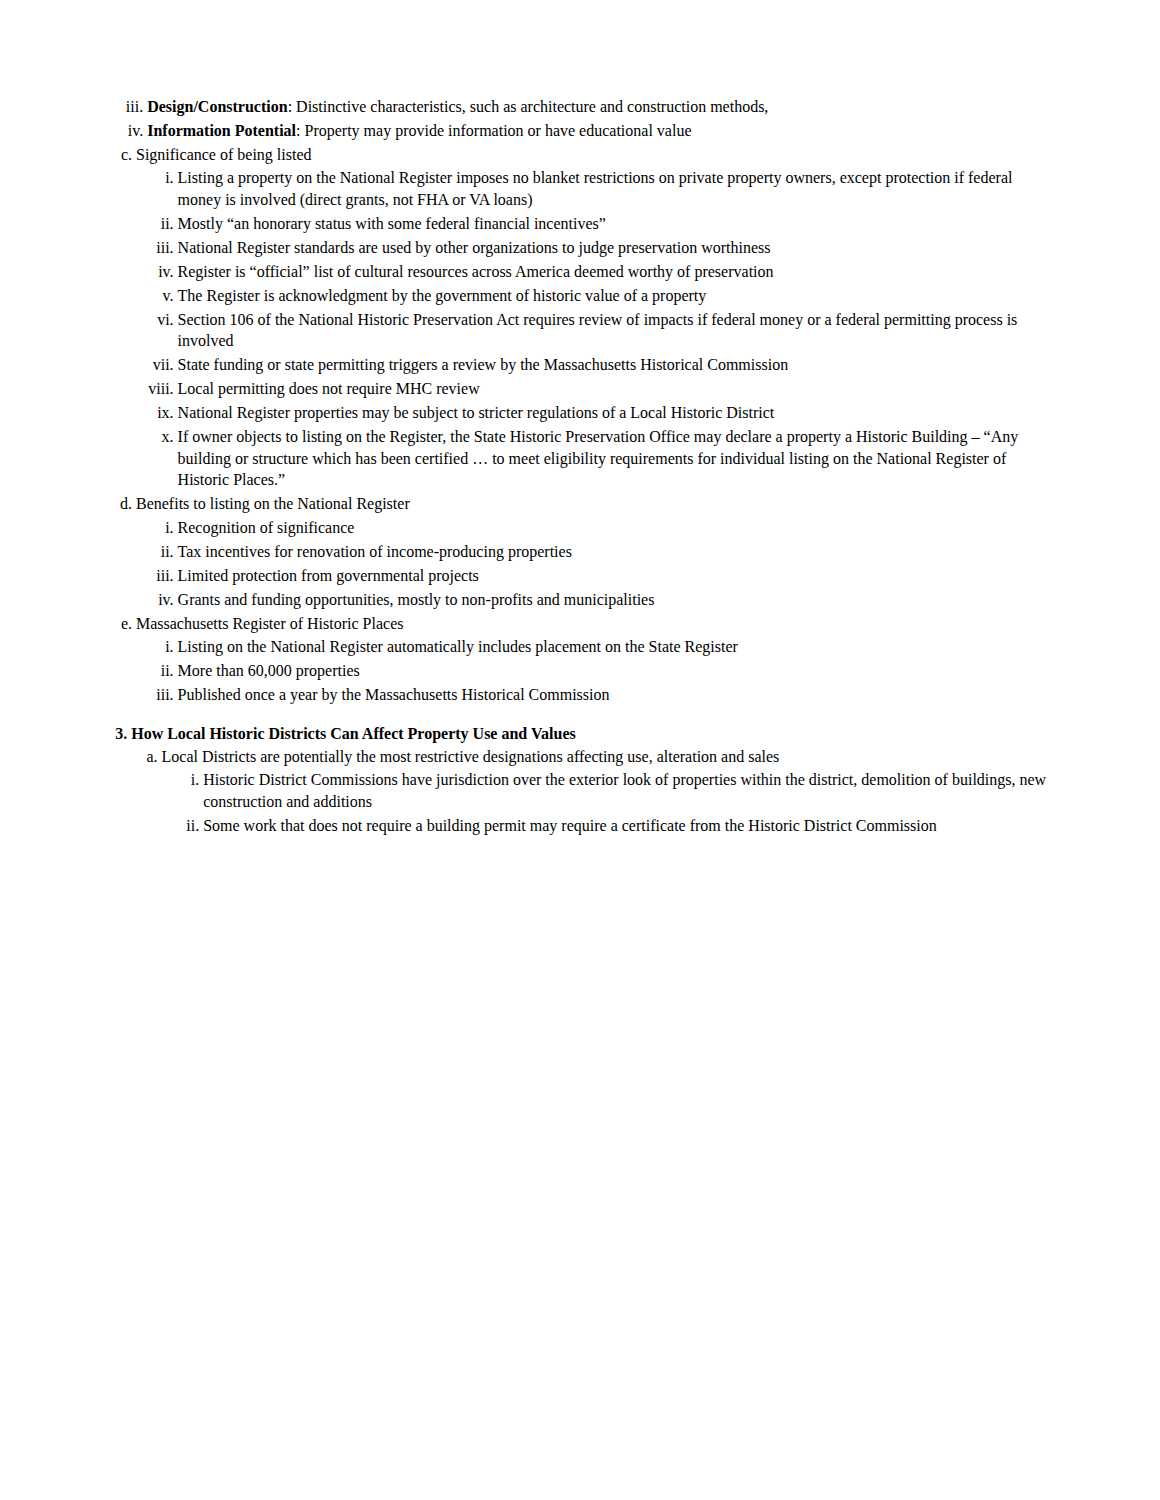Design/Construction: Distinctive characteristics, such as architecture and construction methods,
Information Potential: Property may provide information or have educational value
Significance of being listed
Listing a property on the National Register imposes no blanket restrictions on private property owners, except protection if federal money is involved (direct grants, not FHA or VA loans)
Mostly “an honorary status with some federal financial incentives”
National Register standards are used by other organizations to judge preservation worthiness
Register is “official” list of cultural resources across America deemed worthy of preservation
The Register is acknowledgment by the government of historic value of a property
Section 106 of the National Historic Preservation Act requires review of impacts if federal money or a federal permitting process is involved
State funding or state permitting triggers a review by the Massachusetts Historical Commission
Local permitting does not require MHC review
National Register properties may be subject to stricter regulations of a Local Historic District
If owner objects to listing on the Register, the State Historic Preservation Office may declare a property a Historic Building – “Any building or structure which has been certified … to meet eligibility requirements for individual listing on the National Register of Historic Places.”
Benefits to listing on the National Register
Recognition of significance
Tax incentives for renovation of income-producing properties
Limited protection from governmental projects
Grants and funding opportunities, mostly to non-profits and municipalities
Massachusetts Register of Historic Places
Listing on the National Register automatically includes placement on the State Register
More than 60,000 properties
Published once a year by the Massachusetts Historical Commission
How Local Historic Districts Can Affect Property Use and Values
Local Districts are potentially the most restrictive designations affecting use, alteration and sales
Historic District Commissions have jurisdiction over the exterior look of properties within the district, demolition of buildings, new construction and additions
Some work that does not require a building permit may require a certificate from the Historic District Commission